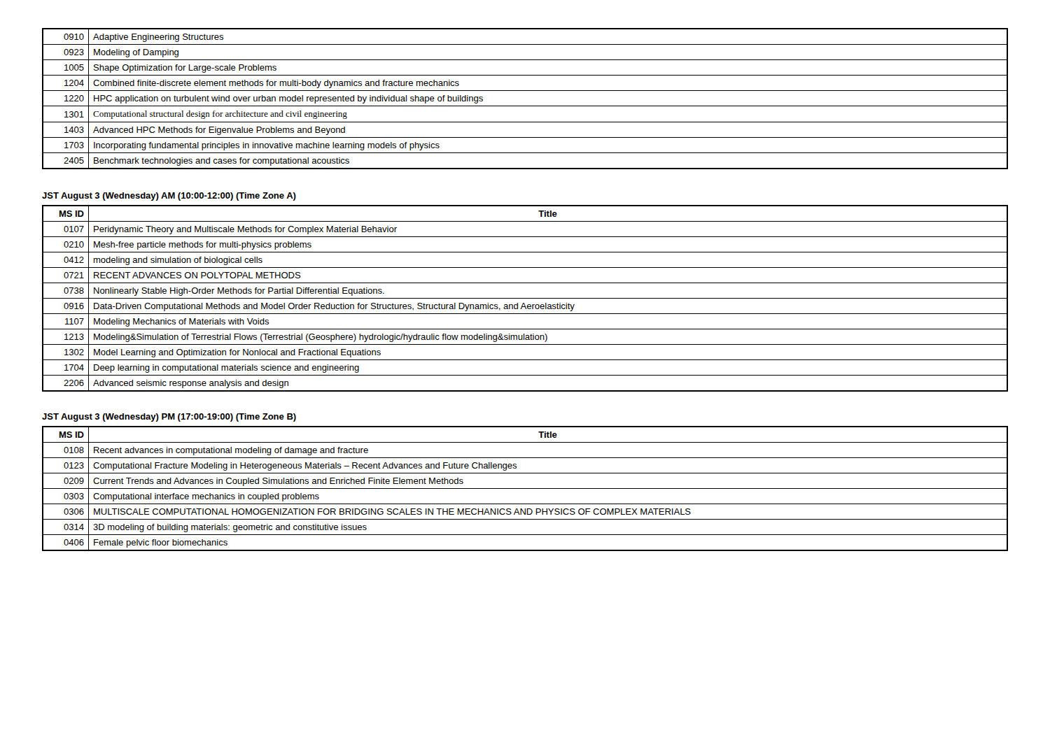| 0910 | Adaptive Engineering Structures |
| 0923 | Modeling of Damping |
| 1005 | Shape Optimization for Large-scale Problems |
| 1204 | Combined finite-discrete element methods for multi-body dynamics and fracture mechanics |
| 1220 | HPC application on turbulent wind over urban model represented by individual shape of buildings |
| 1301 | Computational structural design for architecture and civil engineering |
| 1403 | Advanced HPC Methods for Eigenvalue Problems and Beyond |
| 1703 | Incorporating fundamental principles in innovative machine learning models of physics |
| 2405 | Benchmark technologies and cases for computational acoustics |
JST August 3 (Wednesday) AM (10:00-12:00) (Time Zone A)
| MS ID | Title |
| --- | --- |
| 0107 | Peridynamic Theory and Multiscale Methods for Complex Material Behavior |
| 0210 | Mesh-free particle methods for multi-physics problems |
| 0412 | modeling and simulation of biological cells |
| 0721 | RECENT ADVANCES ON POLYTOPAL METHODS |
| 0738 | Nonlinearly Stable High-Order Methods for Partial Differential Equations. |
| 0916 | Data-Driven Computational Methods and Model Order Reduction for Structures, Structural Dynamics, and Aeroelasticity |
| 1107 | Modeling Mechanics of Materials with Voids |
| 1213 | Modeling&Simulation of Terrestrial Flows (Terrestrial (Geosphere) hydrologic/hydraulic flow modeling&simulation) |
| 1302 | Model Learning and Optimization for Nonlocal and Fractional Equations |
| 1704 | Deep learning in computational materials science and engineering |
| 2206 | Advanced seismic response analysis and design |
JST August 3 (Wednesday) PM (17:00-19:00) (Time Zone B)
| MS ID | Title |
| --- | --- |
| 0108 | Recent advances in computational modeling of damage and fracture |
| 0123 | Computational Fracture Modeling in Heterogeneous Materials – Recent Advances and Future Challenges |
| 0209 | Current Trends and Advances in Coupled Simulations and Enriched Finite Element Methods |
| 0303 | Computational interface mechanics in coupled problems |
| 0306 | MULTISCALE COMPUTATIONAL HOMOGENIZATION FOR BRIDGING SCALES IN THE MECHANICS AND PHYSICS OF COMPLEX MATERIALS |
| 0314 | 3D modeling of building materials: geometric and constitutive issues |
| 0406 | Female pelvic floor biomechanics |